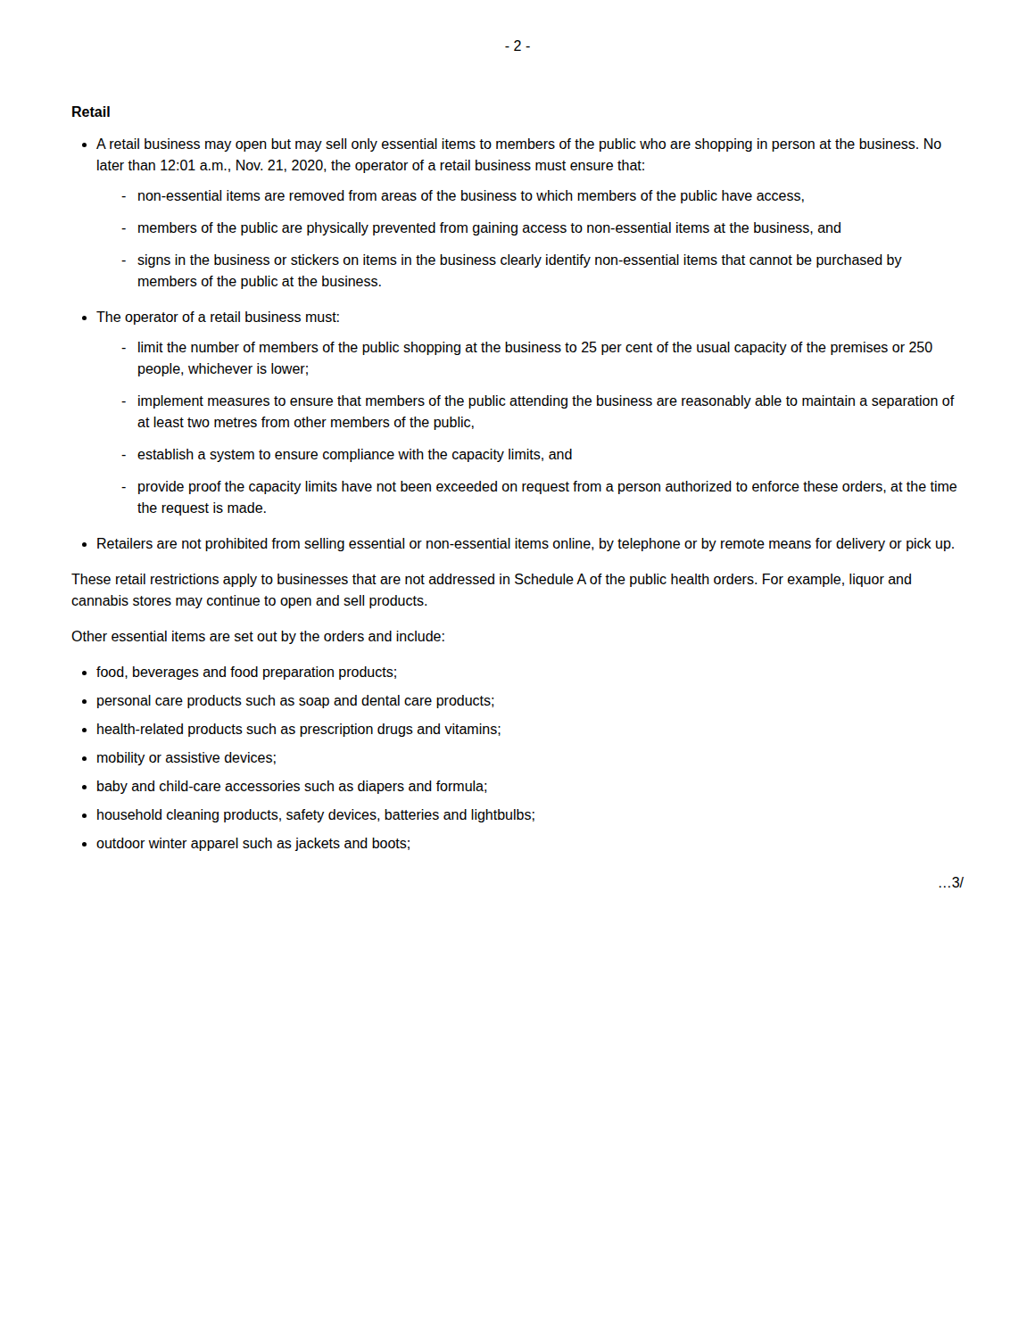- 2 -
Retail
A retail business may open but may sell only essential items to members of the public who are shopping in person at the business. No later than 12:01 a.m., Nov. 21, 2020, the operator of a retail business must ensure that:
non-essential items are removed from areas of the business to which members of the public have access,
members of the public are physically prevented from gaining access to non-essential items at the business, and
signs in the business or stickers on items in the business clearly identify non-essential items that cannot be purchased by members of the public at the business.
The operator of a retail business must:
limit the number of members of the public shopping at the business to 25 per cent of the usual capacity of the premises or 250 people, whichever is lower;
implement measures to ensure that members of the public attending the business are reasonably able to maintain a separation of at least two metres from other members of the public,
establish a system to ensure compliance with the capacity limits, and
provide proof the capacity limits have not been exceeded on request from a person authorized to enforce these orders, at the time the request is made.
Retailers are not prohibited from selling essential or non-essential items online, by telephone or by remote means for delivery or pick up.
These retail restrictions apply to businesses that are not addressed in Schedule A of the public health orders. For example, liquor and cannabis stores may continue to open and sell products.
Other essential items are set out by the orders and include:
food, beverages and food preparation products;
personal care products such as soap and dental care products;
health-related products such as prescription drugs and vitamins;
mobility or assistive devices;
baby and child-care accessories such as diapers and formula;
household cleaning products, safety devices, batteries and lightbulbs;
outdoor winter apparel such as jackets and boots;
…3/